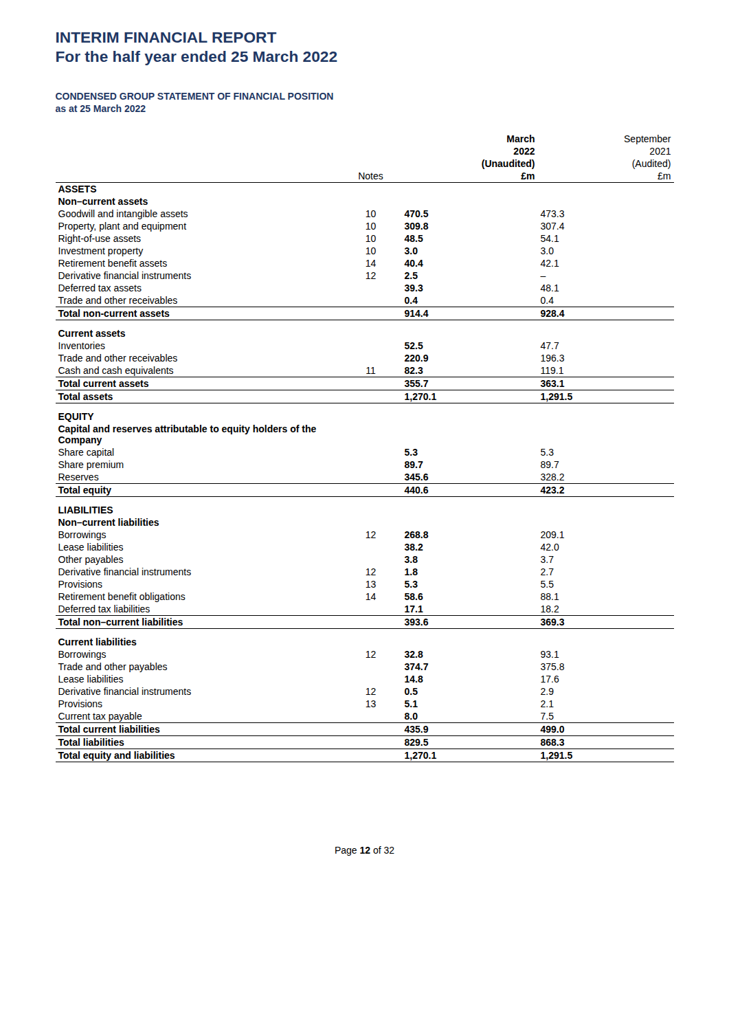INTERIM FINANCIAL REPORT For the half year ended 25 March 2022
CONDENSED GROUP STATEMENT OF FINANCIAL POSITION as at 25 March 2022
| | | March | September |
| --- | --- | --- | --- |
| | | 2022 | 2021 |
| | | (Unaudited) | (Audited) |
| | Notes | £m | £m |
| ASSETS | | | |
| Non–current assets | | | |
| Goodwill and intangible assets | 10 | 470.5 | 473.3 |
| Property, plant and equipment | 10 | 309.8 | 307.4 |
| Right-of-use assets | 10 | 48.5 | 54.1 |
| Investment property | 10 | 3.0 | 3.0 |
| Retirement benefit assets | 14 | 40.4 | 42.1 |
| Derivative financial instruments | 12 | 2.5 | – |
| Deferred tax assets | | 39.3 | 48.1 |
| Trade and other receivables | | 0.4 | 0.4 |
| Total non-current assets | | 914.4 | 928.4 |
| Current assets | | | |
| Inventories | | 52.5 | 47.7 |
| Trade and other receivables | | 220.9 | 196.3 |
| Cash and cash equivalents | 11 | 82.3 | 119.1 |
| Total current assets | | 355.7 | 363.1 |
| Total assets | | 1,270.1 | 1,291.5 |
| EQUITY | | | |
| Capital and reserves attributable to equity holders of the Company | | | |
| Share capital | | 5.3 | 5.3 |
| Share premium | | 89.7 | 89.7 |
| Reserves | | 345.6 | 328.2 |
| Total equity | | 440.6 | 423.2 |
| LIABILITIES | | | |
| Non–current liabilities | | | |
| Borrowings | 12 | 268.8 | 209.1 |
| Lease liabilities | | 38.2 | 42.0 |
| Other payables | | 3.8 | 3.7 |
| Derivative financial instruments | 12 | 1.8 | 2.7 |
| Provisions | 13 | 5.3 | 5.5 |
| Retirement benefit obligations | 14 | 58.6 | 88.1 |
| Deferred tax liabilities | | 17.1 | 18.2 |
| Total non–current liabilities | | 393.6 | 369.3 |
| Current liabilities | | | |
| Borrowings | 12 | 32.8 | 93.1 |
| Trade and other payables | | 374.7 | 375.8 |
| Lease liabilities | | 14.8 | 17.6 |
| Derivative financial instruments | 12 | 0.5 | 2.9 |
| Provisions | 13 | 5.1 | 2.1 |
| Current tax payable | | 8.0 | 7.5 |
| Total current liabilities | | 435.9 | 499.0 |
| Total liabilities | | 829.5 | 868.3 |
| Total equity and liabilities | | 1,270.1 | 1,291.5 |
Page 12 of 32